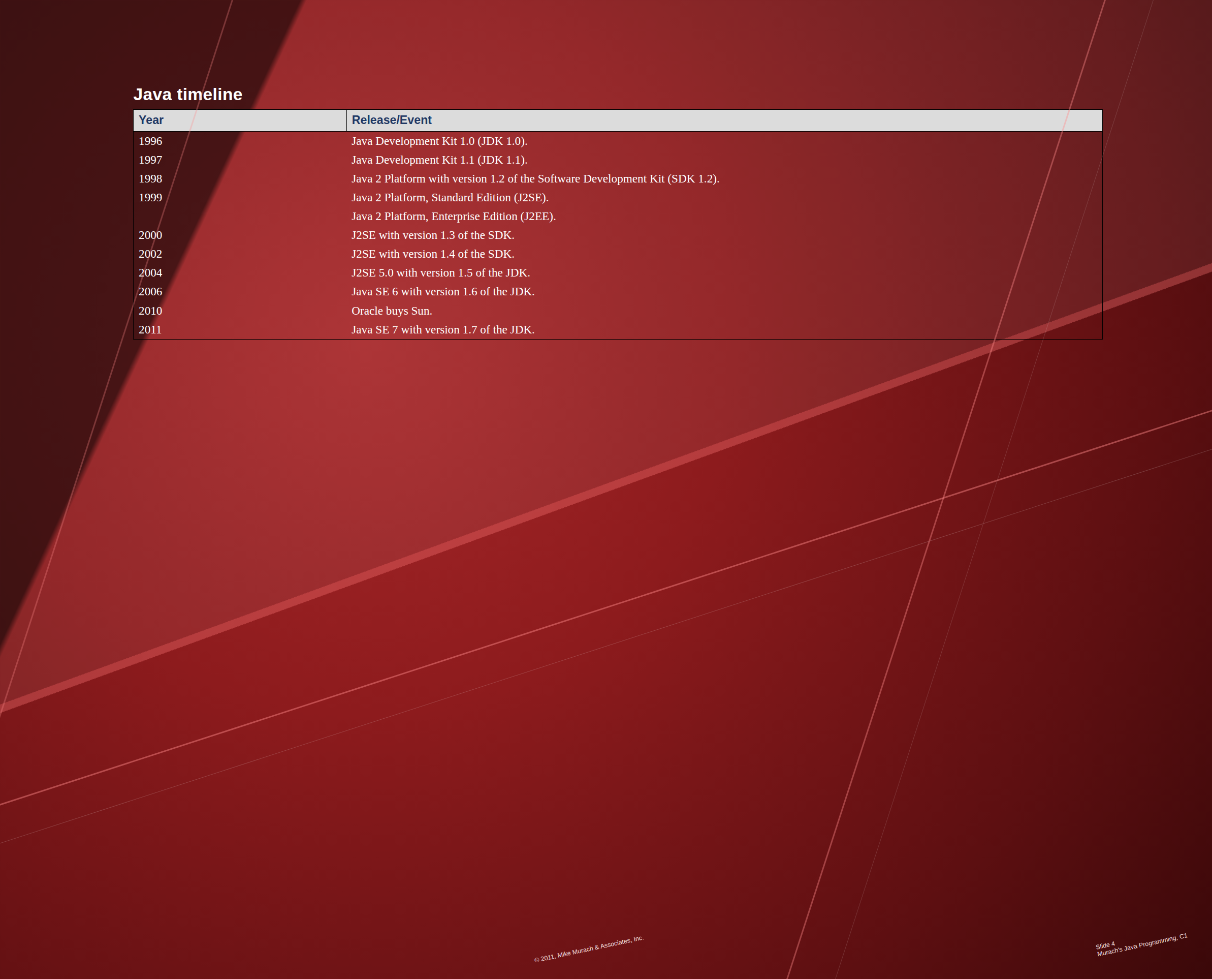Java timeline
| Year | Release/Event |
| --- | --- |
| 1996 | Java Development Kit 1.0 (JDK 1.0). |
| 1997 | Java Development Kit 1.1 (JDK 1.1). |
| 1998 | Java 2 Platform with version 1.2 of the Software Development Kit (SDK 1.2). |
| 1999 | Java 2 Platform, Standard Edition (J2SE). |
| | Java 2 Platform, Enterprise Edition (J2EE). |
| 2000 | J2SE with version 1.3 of the SDK. |
| 2002 | J2SE with version 1.4 of the SDK. |
| 2004 | J2SE 5.0 with version 1.5 of the JDK. |
| 2006 | Java SE 6 with version 1.6 of the JDK. |
| 2010 | Oracle buys Sun. |
| 2011 | Java SE 7 with version 1.7 of the JDK. |
© 2011, Mike Murach & Associates, Inc.
Slide 4
Murach's Java Programming, C1